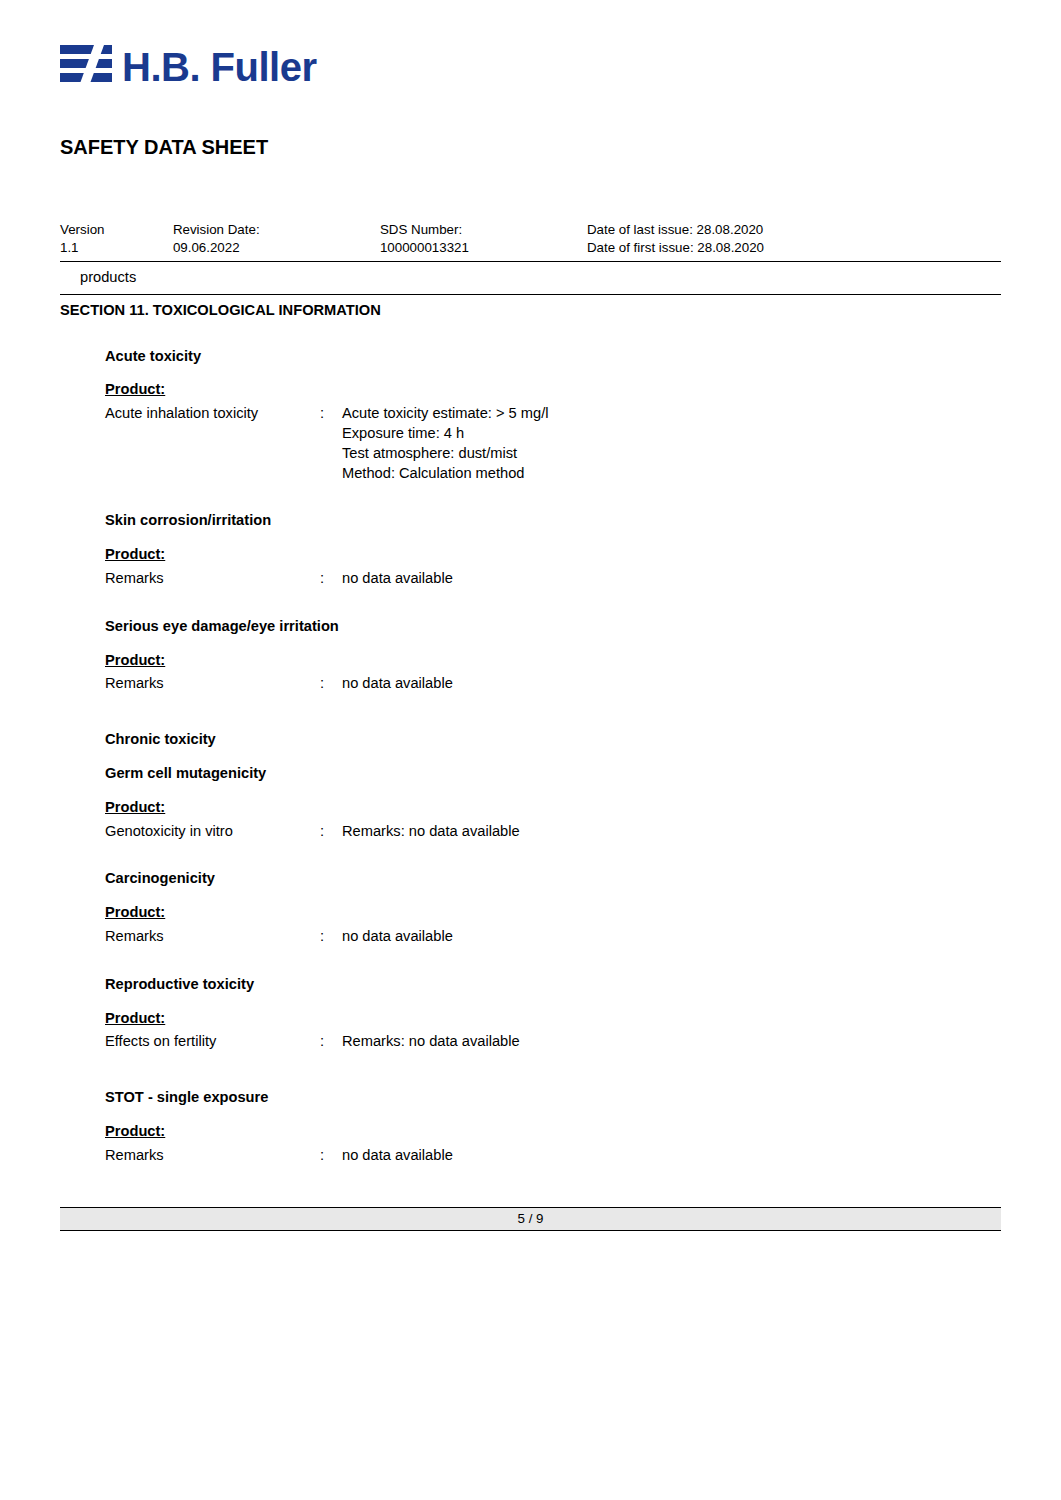H.B. Fuller
SAFETY DATA SHEET
| Version 1.1 | Revision Date: 09.06.2022 | SDS Number: 100000013321 | Date of last issue: 28.08.2020 Date of first issue: 28.08.2020 |
products
SECTION 11. TOXICOLOGICAL INFORMATION
Acute toxicity
Product:
| Acute inhalation toxicity | : | Acute toxicity estimate: > 5 mg/l Exposure time: 4 h Test atmosphere: dust/mist Method: Calculation method |
Skin corrosion/irritation
Product:
| Remarks | : | no data available |
Serious eye damage/eye irritation
Product:
| Remarks | : | no data available |
Chronic toxicity
Germ cell mutagenicity
Product:
| Genotoxicity in vitro | : | Remarks: no data available |
Carcinogenicity
Product:
| Remarks | : | no data available |
Reproductive toxicity
Product:
| Effects on fertility | : | Remarks: no data available |
STOT - single exposure
Product:
| Remarks | : | no data available |
5 / 9